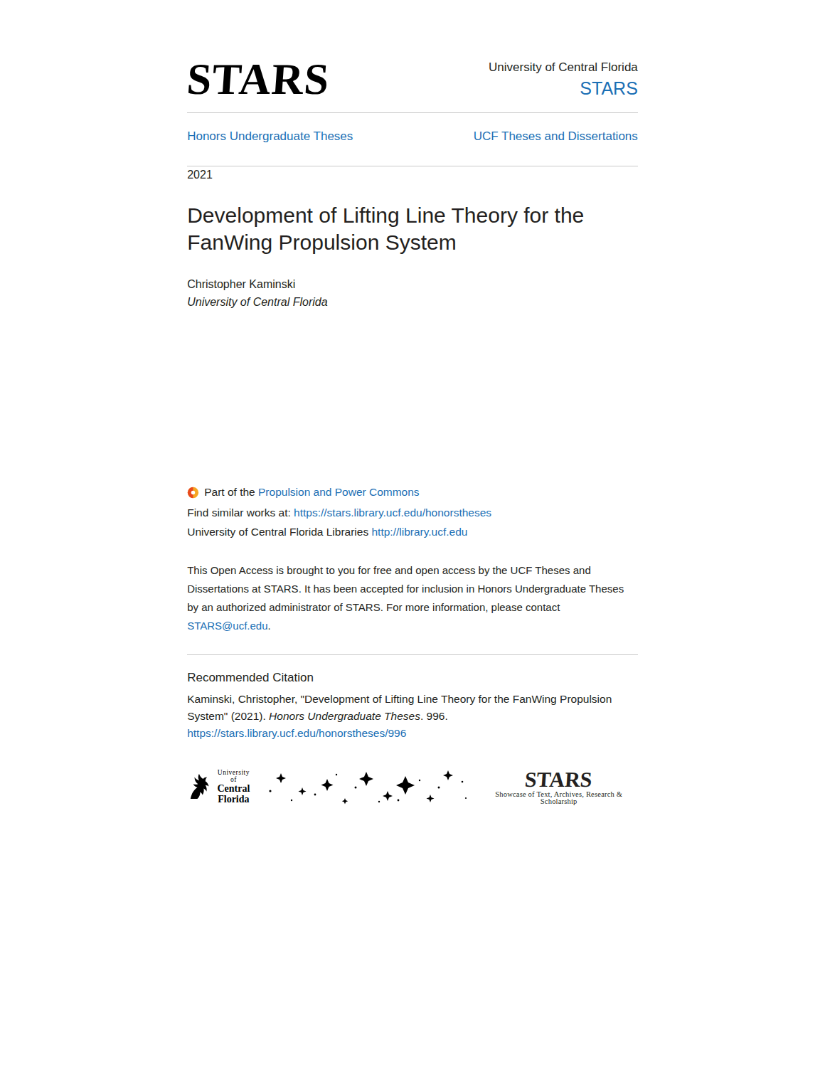STARS
University of Central Florida
STARS
Honors Undergraduate Theses
UCF Theses and Dissertations
2021
Development of Lifting Line Theory for the FanWing Propulsion System
Christopher Kaminski
University of Central Florida
Part of the Propulsion and Power Commons
Find similar works at: https://stars.library.ucf.edu/honorstheses
University of Central Florida Libraries http://library.ucf.edu
This Open Access is brought to you for free and open access by the UCF Theses and Dissertations at STARS. It has been accepted for inclusion in Honors Undergraduate Theses by an authorized administrator of STARS. For more information, please contact STARS@ucf.edu.
Recommended Citation
Kaminski, Christopher, "Development of Lifting Line Theory for the FanWing Propulsion System" (2021). Honors Undergraduate Theses. 996.
https://stars.library.ucf.edu/honorstheses/996
University of
Central
Florida
STARS
Showcase of Text, Archives, Research & Scholarship